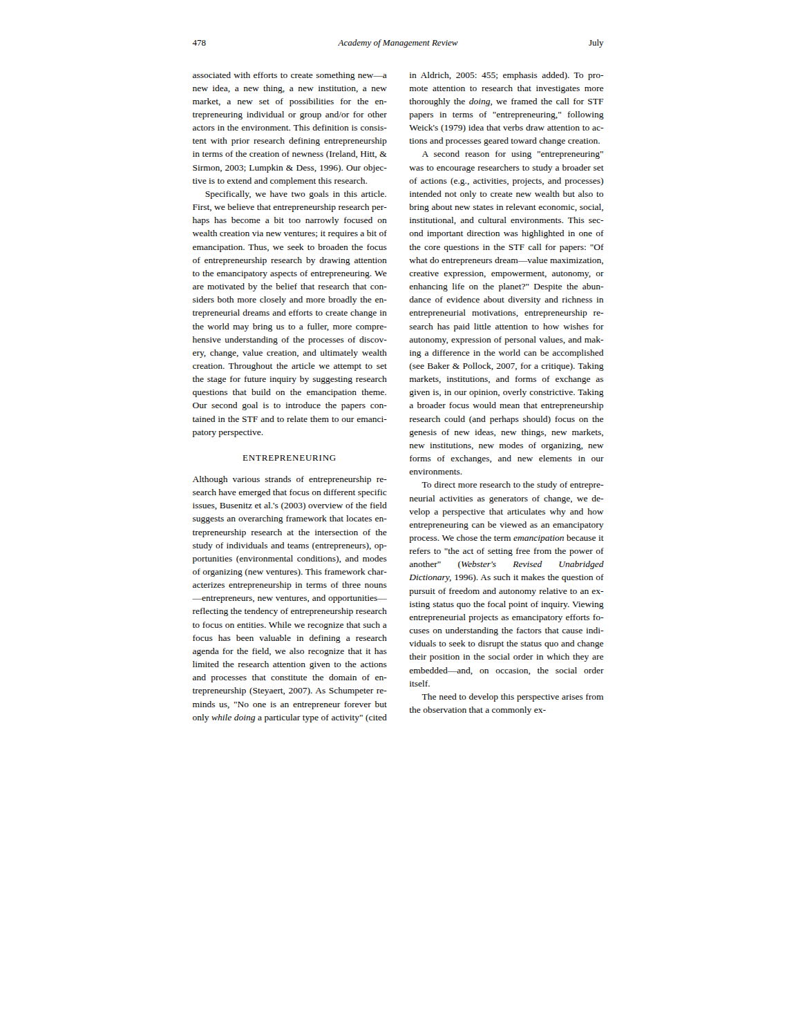478 Academy of Management Review July
associated with efforts to create something new—a new idea, a new thing, a new institution, a new market, a new set of possibilities for the entrepreneuring individual or group and/or for other actors in the environment. This definition is consistent with prior research defining entrepreneurship in terms of the creation of newness (Ireland, Hitt, & Sirmon, 2003; Lumpkin & Dess, 1996). Our objective is to extend and complement this research.
Specifically, we have two goals in this article. First, we believe that entrepreneurship research perhaps has become a bit too narrowly focused on wealth creation via new ventures; it requires a bit of emancipation. Thus, we seek to broaden the focus of entrepreneurship research by drawing attention to the emancipatory aspects of entrepreneuring. We are motivated by the belief that research that considers both more closely and more broadly the entrepreneurial dreams and efforts to create change in the world may bring us to a fuller, more comprehensive understanding of the processes of discovery, change, value creation, and ultimately wealth creation. Throughout the article we attempt to set the stage for future inquiry by suggesting research questions that build on the emancipation theme. Our second goal is to introduce the papers contained in the STF and to relate them to our emancipatory perspective.
ENTREPRENEURING
Although various strands of entrepreneurship research have emerged that focus on different specific issues, Busenitz et al.'s (2003) overview of the field suggests an overarching framework that locates entrepreneurship research at the intersection of the study of individuals and teams (entrepreneurs), opportunities (environmental conditions), and modes of organizing (new ventures). This framework characterizes entrepreneurship in terms of three nouns—entrepreneurs, new ventures, and opportunities—reflecting the tendency of entrepreneurship research to focus on entities. While we recognize that such a focus has been valuable in defining a research agenda for the field, we also recognize that it has limited the research attention given to the actions and processes that constitute the domain of entrepreneurship (Steyaert, 2007). As Schumpeter reminds us, "No one is an entrepreneur forever but only while doing a particular type of activity" (cited in Aldrich, 2005: 455; emphasis added). To promote attention to research that investigates more thoroughly the doing, we framed the call for STF papers in terms of "entrepreneuring," following Weick's (1979) idea that verbs draw attention to actions and processes geared toward change creation.
A second reason for using "entrepreneuring" was to encourage researchers to study a broader set of actions (e.g., activities, projects, and processes) intended not only to create new wealth but also to bring about new states in relevant economic, social, institutional, and cultural environments. This second important direction was highlighted in one of the core questions in the STF call for papers: "Of what do entrepreneurs dream—value maximization, creative expression, empowerment, autonomy, or enhancing life on the planet?" Despite the abundance of evidence about diversity and richness in entrepreneurial motivations, entrepreneurship research has paid little attention to how wishes for autonomy, expression of personal values, and making a difference in the world can be accomplished (see Baker & Pollock, 2007, for a critique). Taking markets, institutions, and forms of exchange as given is, in our opinion, overly constrictive. Taking a broader focus would mean that entrepreneurship research could (and perhaps should) focus on the genesis of new ideas, new things, new markets, new institutions, new modes of organizing, new forms of exchanges, and new elements in our environments.
To direct more research to the study of entrepreneurial activities as generators of change, we develop a perspective that articulates why and how entrepreneuring can be viewed as an emancipatory process. We chose the term emancipation because it refers to "the act of setting free from the power of another" (Webster's Revised Unabridged Dictionary, 1996). As such it makes the question of pursuit of freedom and autonomy relative to an existing status quo the focal point of inquiry. Viewing entrepreneurial projects as emancipatory efforts focuses on understanding the factors that cause individuals to seek to disrupt the status quo and change their position in the social order in which they are embedded—and, on occasion, the social order itself.
The need to develop this perspective arises from the observation that a commonly ex-